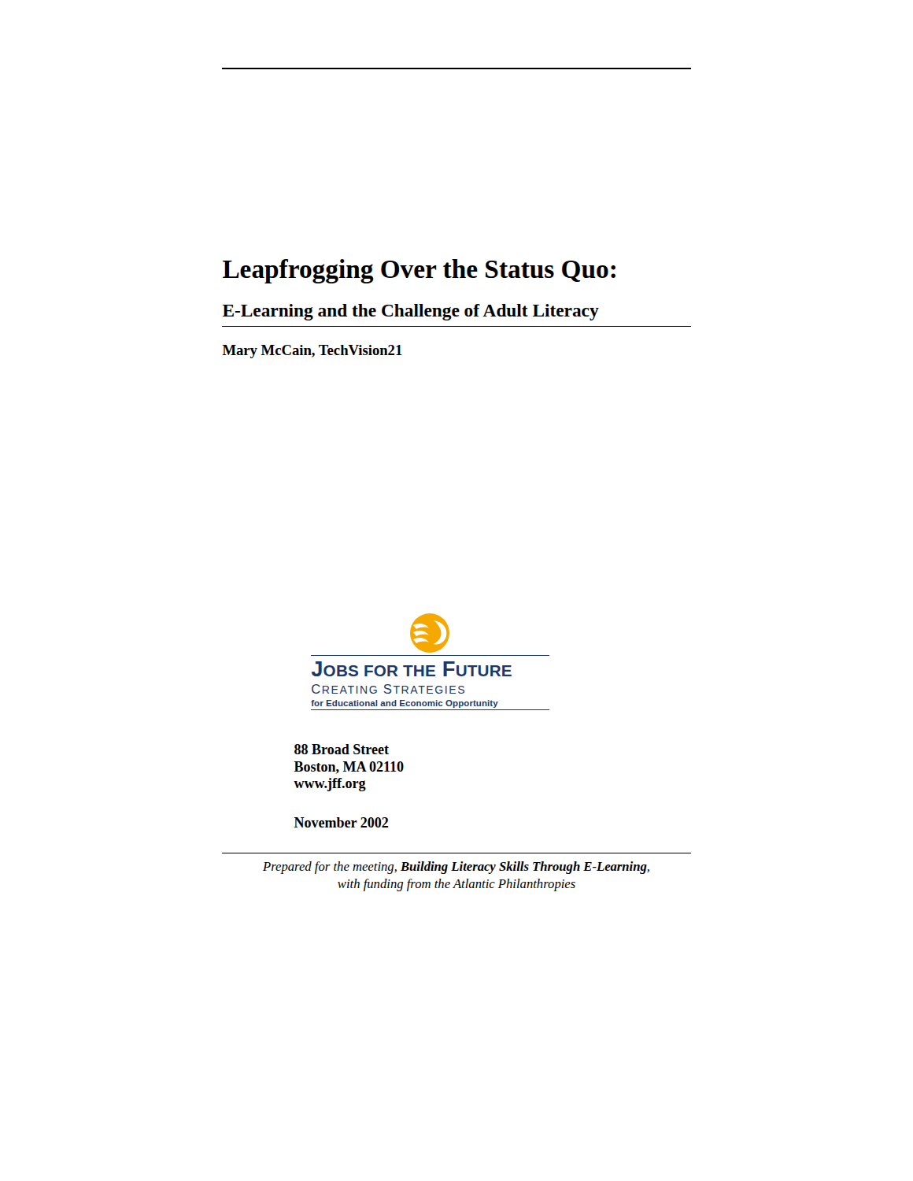Leapfrogging Over the Status Quo:
E-Learning and the Challenge of Adult Literacy
Mary McCain, TechVision21
JOBS FOR THE FUTURE
CREATING STRATEGIES
for Educational and Economic Opportunity
88 Broad Street
Boston, MA 02110
www.jff.org
November 2002
Prepared for the meeting, Building Literacy Skills Through E-Learning,
with funding from the Atlantic Philanthropies